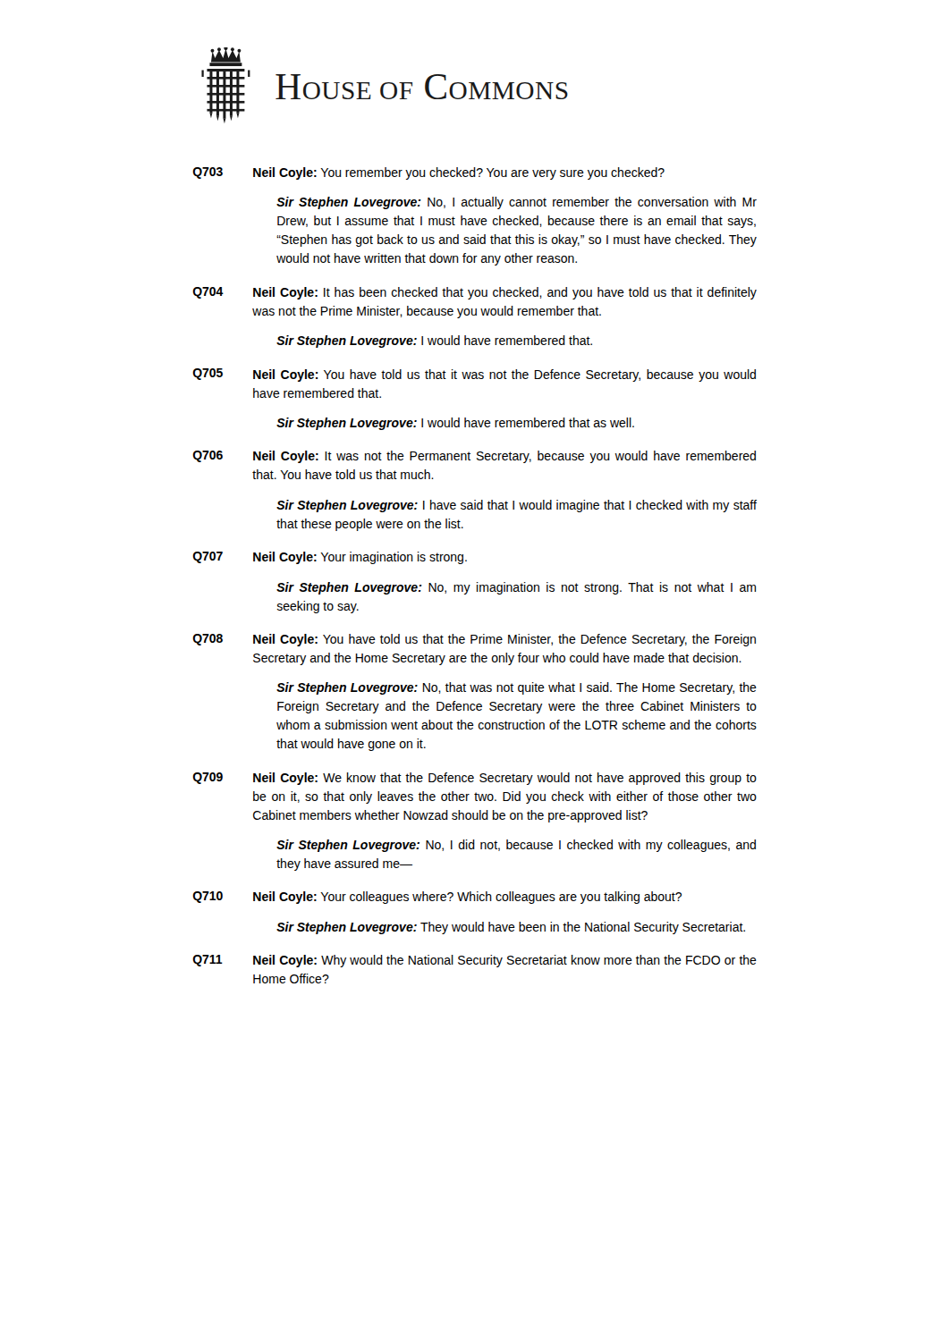HOUSE OF COMMONS
Q703
Neil Coyle: You remember you checked? You are very sure you checked?
Sir Stephen Lovegrove: No, I actually cannot remember the conversation with Mr Drew, but I assume that I must have checked, because there is an email that says, “Stephen has got back to us and said that this is okay,” so I must have checked. They would not have written that down for any other reason.
Q704
Neil Coyle: It has been checked that you checked, and you have told us that it definitely was not the Prime Minister, because you would remember that.
Sir Stephen Lovegrove: I would have remembered that.
Q705
Neil Coyle: You have told us that it was not the Defence Secretary, because you would have remembered that.
Sir Stephen Lovegrove: I would have remembered that as well.
Q706
Neil Coyle: It was not the Permanent Secretary, because you would have remembered that. You have told us that much.
Sir Stephen Lovegrove: I have said that I would imagine that I checked with my staff that these people were on the list.
Q707
Neil Coyle: Your imagination is strong.
Sir Stephen Lovegrove: No, my imagination is not strong. That is not what I am seeking to say.
Q708
Neil Coyle: You have told us that the Prime Minister, the Defence Secretary, the Foreign Secretary and the Home Secretary are the only four who could have made that decision.
Sir Stephen Lovegrove: No, that was not quite what I said. The Home Secretary, the Foreign Secretary and the Defence Secretary were the three Cabinet Ministers to whom a submission went about the construction of the LOTR scheme and the cohorts that would have gone on it.
Q709
Neil Coyle: We know that the Defence Secretary would not have approved this group to be on it, so that only leaves the other two. Did you check with either of those other two Cabinet members whether Nowzad should be on the pre-approved list?
Sir Stephen Lovegrove: No, I did not, because I checked with my colleagues, and they have assured me—
Q710
Neil Coyle: Your colleagues where? Which colleagues are you talking about?
Sir Stephen Lovegrove: They would have been in the National Security Secretariat.
Q711
Neil Coyle: Why would the National Security Secretariat know more than the FCDO or the Home Office?